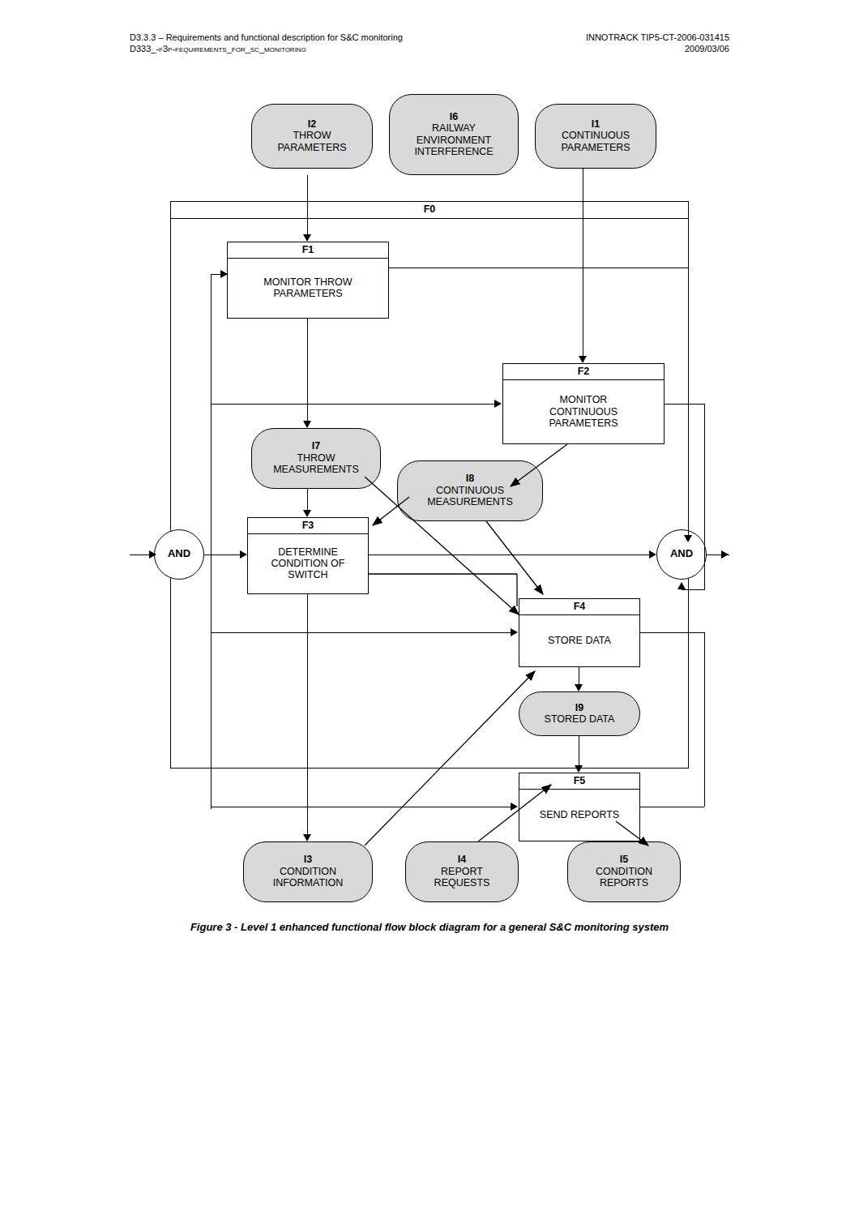| D3.3.3 – Requirements and functional description for S&C monitoring | INNOTRACK TIP5-CT-2006-031415 |
| D 333_-F3P-FEQUIREMENTS_FOR_SC_MONITORING | 2009/03/06 |
I2 THROW PARAMETERS
I6 RAILWAY ENVIRONMENT INTERFERENCE
I1 CONTINUOUS PARAMETERS
F0
F1
MONITOR THROW
PARAMETERS
F2
MONITOR
CONTINUOUS
PARAMETERS
F3
DETERMINE
CONDITION OF
SWITCH
F4
STORE DATA
F5
SEND REPORTS
I7 THROW MEASUREMENTS
I8 CONTINUOUS MEASUREMENTS
I9 STORED DATA
I3 CONDITION INFORMATION
I4 REPORT REQUESTS
I5 CONDITION REPORTS
AND
AND
Figure 3 - Level 1 enhanced functional flow block diagram for a general S&C monitoring system